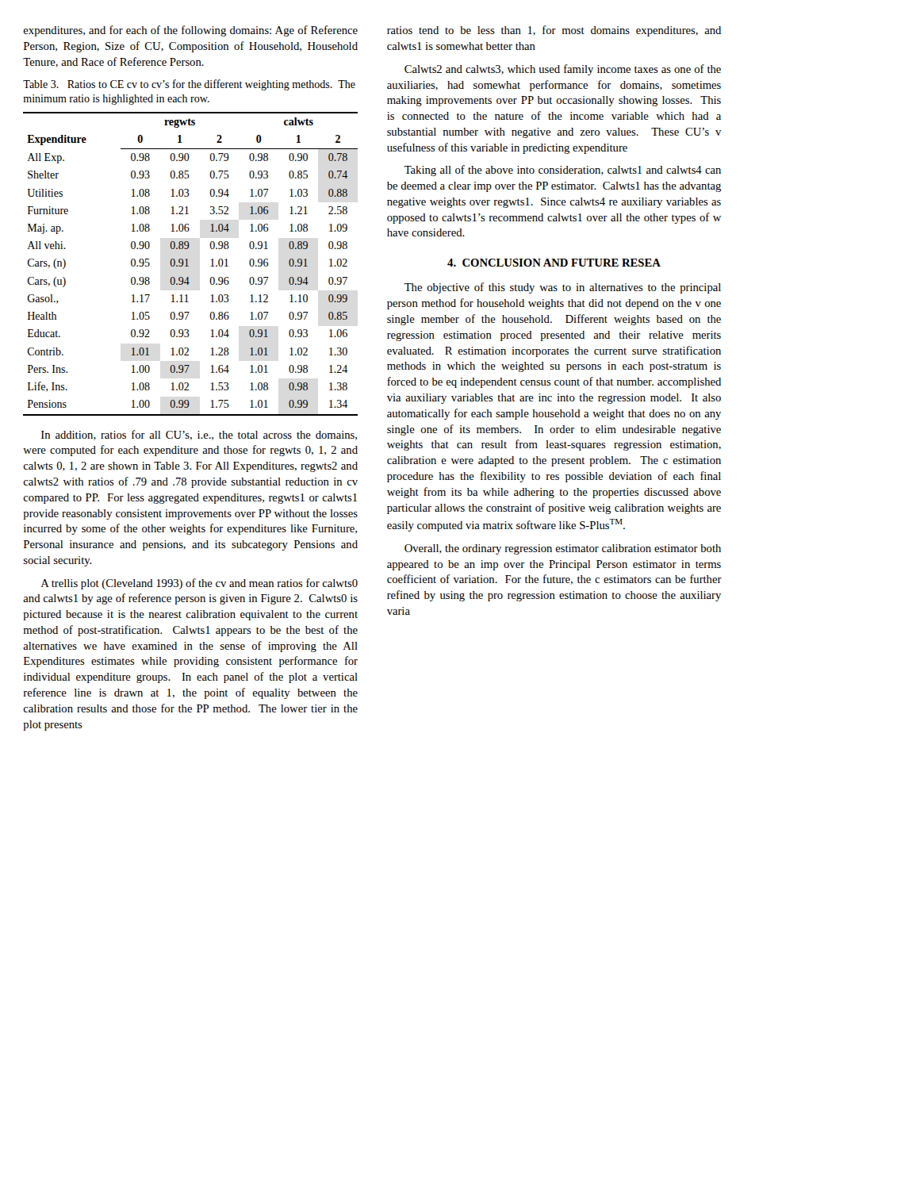expenditures, and for each of the following domains: Age of Reference Person, Region, Size of CU, Composition of Household, Household Tenure, and Race of Reference Person.
Table 3. Ratios to CE cv to cv’s for the different weighting methods. The minimum ratio is highlighted in each row.
| Expenditure | regwts | calwts |
| --- | --- | --- |
| 0 | 1 | 2 | 0 | 1 | 2 |
| All Exp. | 0.98 | 0.90 | 0.79 | 0.98 | 0.90 | 0.78 |
| Shelter | 0.93 | 0.85 | 0.75 | 0.93 | 0.85 | 0.74 |
| Utilities | 1.08 | 1.03 | 0.94 | 1.07 | 1.03 | 0.88 |
| Furniture | 1.08 | 1.21 | 3.52 | 1.06 | 1.21 | 2.58 |
| Maj. ap. | 1.08 | 1.06 | 1.04 | 1.06 | 1.08 | 1.09 |
| All vehi. | 0.90 | 0.89 | 0.98 | 0.91 | 0.89 | 0.98 |
| Cars, (n) | 0.95 | 0.91 | 1.01 | 0.96 | 0.91 | 1.02 |
| Cars, (u) | 0.98 | 0.94 | 0.96 | 0.97 | 0.94 | 0.97 |
| Gasol., | 1.17 | 1.11 | 1.03 | 1.12 | 1.10 | 0.99 |
| Health | 1.05 | 0.97 | 0.86 | 1.07 | 0.97 | 0.85 |
| Educat. | 0.92 | 0.93 | 1.04 | 0.91 | 0.93 | 1.06 |
| Contrib. | 1.01 | 1.02 | 1.28 | 1.01 | 1.02 | 1.30 |
| Pers. Ins. | 1.00 | 0.97 | 1.64 | 1.01 | 0.98 | 1.24 |
| Life, Ins. | 1.08 | 1.02 | 1.53 | 1.08 | 0.98 | 1.38 |
| Pensions | 1.00 | 0.99 | 1.75 | 1.01 | 0.99 | 1.34 |
In addition, ratios for all CU’s, i.e., the total across the domains, were computed for each expenditure and those for regwts 0, 1, 2 and calwts 0, 1, 2 are shown in Table 3. For All Expenditures, regwts2 and calwts2 with ratios of .79 and .78 provide substantial reduction in cv compared to PP. For less aggregated expenditures, regwts1 or calwts1 provide reasonably consistent improvements over PP without the losses incurred by some of the other weights for expenditures like Furniture, Personal insurance and pensions, and its subcategory Pensions and social security.
A trellis plot (Cleveland 1993) of the cv and mean ratios for calwts0 and calwts1 by age of reference person is given in Figure 2. Calwts0 is pictured because it is the nearest calibration equivalent to the current method of post-stratification. Calwts1 appears to be the best of the alternatives we have examined in the sense of improving the All Expenditures estimates while providing consistent performance for individual expenditure groups. In each panel of the plot a vertical reference line is drawn at 1, the point of equality between the calibration results and those for the PP method. The lower tier in the plot presents
ratios tend to be less than 1, for most domains expenditures, and calwts1 is somewhat better than
Calwts2 and calwts3, which used family income taxes as one of the auxiliaries, had somewhat performance for domains, sometimes making improvements over PP but occasionally showing losses. This is connected to the nature of the income variable which had a substantial number with negative and zero values. These CU’s v usefulness of this variable in predicting expenditure
Taking all of the above into consideration, calwts1 and calwts4 can be deemed a clear imp over the PP estimator. Calwts1 has the advantag negative weights over regwts1. Since calwts4 re auxiliary variables as opposed to calwts1’s recommend calwts1 over all the other types of w have considered.
4. CONCLUSION AND FUTURE RESEA
The objective of this study was to in alternatives to the principal person method for household weights that did not depend on the v one single member of the household. Different weights based on the regression estimation proced presented and their relative merits evaluated. R estimation incorporates the current surve stratification methods in which the weighted su persons in each post-stratum is forced to be eq independent census count of that number. accomplished via auxiliary variables that are inc into the regression model. It also automatically for each sample household a weight that does no on any single one of its members. In order to elim undesirable negative weights that can result from least-squares regression estimation, calibration e were adapted to the present problem. The c estimation procedure has the flexibility to res possible deviation of each final weight from its ba while adhering to the properties discussed above particular allows the constraint of positive weig calibration weights are easily computed via matrix software like S-PlusTM.
Overall, the ordinary regression estimator calibration estimator both appeared to be an imp over the Principal Person estimator in terms coefficient of variation. For the future, the c estimators can be further refined by using the pro regression estimation to choose the auxiliary varia